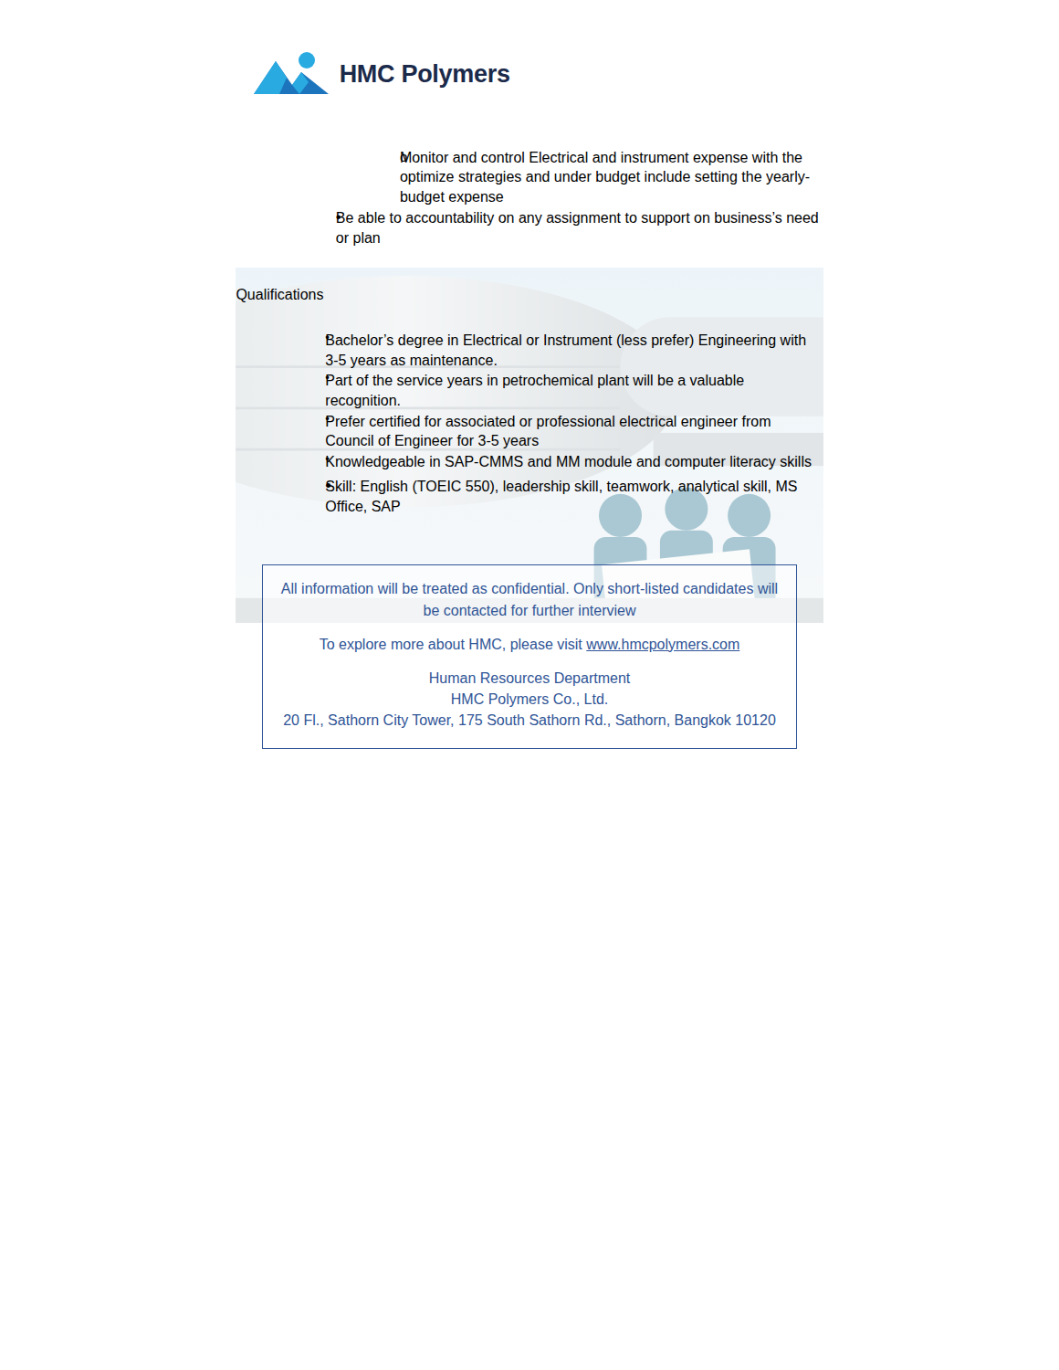HMC Polymers
Monitor and control Electrical and instrument expense with the optimize strategies and under budget include setting the yearly-budget expense
Be able to accountability on any assignment to support on business’s need or plan
Qualifications
Bachelor’s degree in Electrical or Instrument (less prefer) Engineering with 3-5 years as maintenance.
Part of the service years in petrochemical plant will be a valuable recognition.
Prefer certified for associated or professional electrical engineer from Council of Engineer for 3-5 years
Knowledgeable in SAP-CMMS and MM module and computer literacy skills
Skill: English (TOEIC 550), leadership skill, teamwork, analytical skill, MS Office, SAP
All information will be treated as confidential. Only short-listed candidates will be contacted for further interview
To explore more about HMC, please visit www.hmcpolymers.com
Human Resources Department
HMC Polymers Co., Ltd.
20 Fl., Sathorn City Tower, 175 South Sathorn Rd., Sathorn, Bangkok 10120